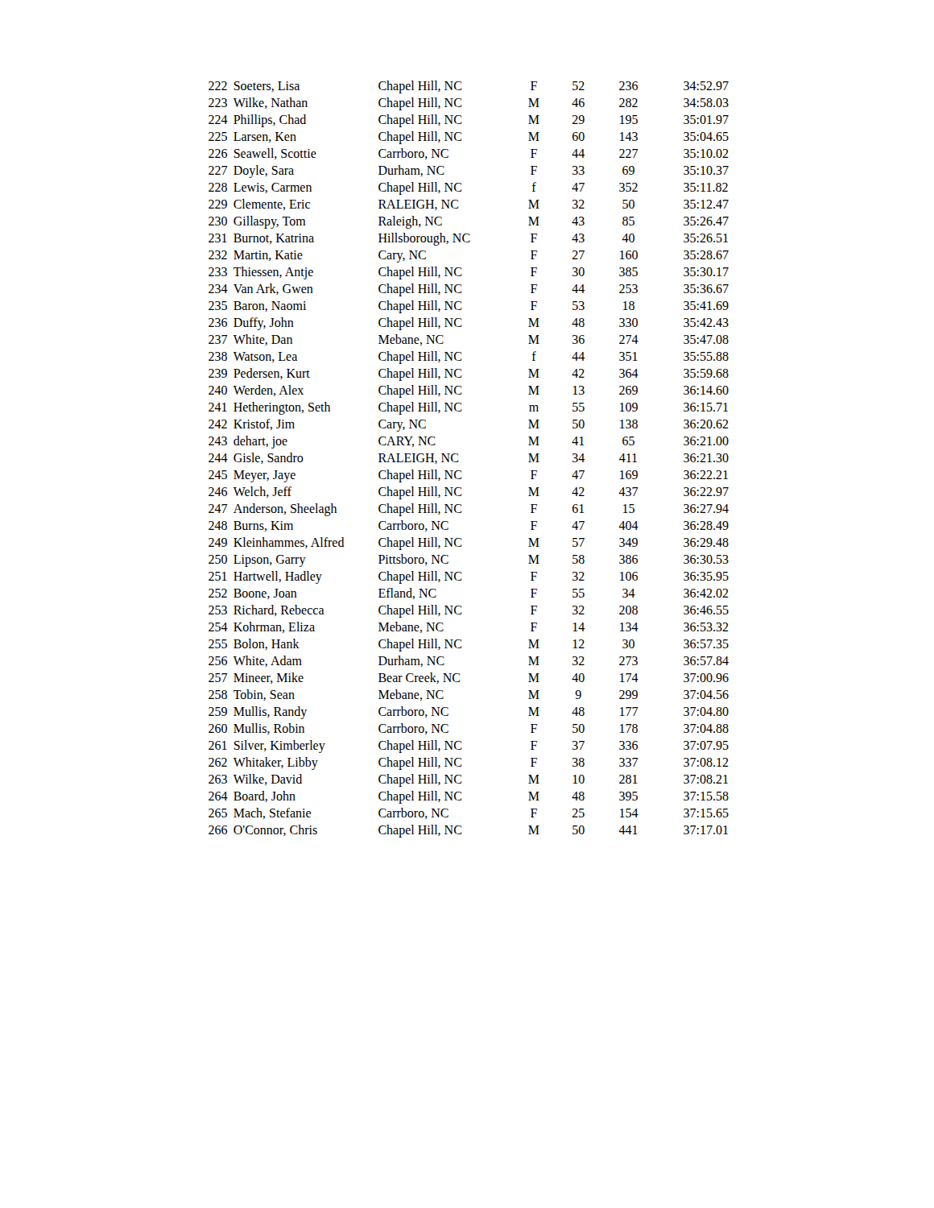| 222 | Soeters, Lisa | Chapel Hill, NC | F | 52 | 236 | 34:52.97 |
| 223 | Wilke, Nathan | Chapel Hill, NC | M | 46 | 282 | 34:58.03 |
| 224 | Phillips, Chad | Chapel Hill, NC | M | 29 | 195 | 35:01.97 |
| 225 | Larsen, Ken | Chapel Hill, NC | M | 60 | 143 | 35:04.65 |
| 226 | Seawell, Scottie | Carrboro, NC | F | 44 | 227 | 35:10.02 |
| 227 | Doyle, Sara | Durham, NC | F | 33 | 69 | 35:10.37 |
| 228 | Lewis, Carmen | Chapel Hill, NC | f | 47 | 352 | 35:11.82 |
| 229 | Clemente, Eric | RALEIGH, NC | M | 32 | 50 | 35:12.47 |
| 230 | Gillaspy, Tom | Raleigh, NC | M | 43 | 85 | 35:26.47 |
| 231 | Burnot, Katrina | Hillsborough, NC | F | 43 | 40 | 35:26.51 |
| 232 | Martin, Katie | Cary, NC | F | 27 | 160 | 35:28.67 |
| 233 | Thiessen, Antje | Chapel Hill, NC | F | 30 | 385 | 35:30.17 |
| 234 | Van Ark, Gwen | Chapel Hill, NC | F | 44 | 253 | 35:36.67 |
| 235 | Baron, Naomi | Chapel Hill, NC | F | 53 | 18 | 35:41.69 |
| 236 | Duffy, John | Chapel Hill, NC | M | 48 | 330 | 35:42.43 |
| 237 | White, Dan | Mebane, NC | M | 36 | 274 | 35:47.08 |
| 238 | Watson, Lea | Chapel Hill, NC | f | 44 | 351 | 35:55.88 |
| 239 | Pedersen, Kurt | Chapel Hill, NC | M | 42 | 364 | 35:59.68 |
| 240 | Werden, Alex | Chapel Hill, NC | M | 13 | 269 | 36:14.60 |
| 241 | Hetherington, Seth | Chapel Hill, NC | m | 55 | 109 | 36:15.71 |
| 242 | Kristof, Jim | Cary, NC | M | 50 | 138 | 36:20.62 |
| 243 | dehart, joe | CARY, NC | M | 41 | 65 | 36:21.00 |
| 244 | Gisle, Sandro | RALEIGH, NC | M | 34 | 411 | 36:21.30 |
| 245 | Meyer, Jaye | Chapel Hill, NC | F | 47 | 169 | 36:22.21 |
| 246 | Welch, Jeff | Chapel Hill, NC | M | 42 | 437 | 36:22.97 |
| 247 | Anderson, Sheelagh | Chapel Hill, NC | F | 61 | 15 | 36:27.94 |
| 248 | Burns, Kim | Carrboro, NC | F | 47 | 404 | 36:28.49 |
| 249 | Kleinhammes, Alfred | Chapel Hill, NC | M | 57 | 349 | 36:29.48 |
| 250 | Lipson, Garry | Pittsboro, NC | M | 58 | 386 | 36:30.53 |
| 251 | Hartwell, Hadley | Chapel Hill, NC | F | 32 | 106 | 36:35.95 |
| 252 | Boone, Joan | Efland, NC | F | 55 | 34 | 36:42.02 |
| 253 | Richard, Rebecca | Chapel Hill, NC | F | 32 | 208 | 36:46.55 |
| 254 | Kohrman, Eliza | Mebane, NC | F | 14 | 134 | 36:53.32 |
| 255 | Bolon, Hank | Chapel Hill, NC | M | 12 | 30 | 36:57.35 |
| 256 | White, Adam | Durham, NC | M | 32 | 273 | 36:57.84 |
| 257 | Mineer, Mike | Bear Creek, NC | M | 40 | 174 | 37:00.96 |
| 258 | Tobin, Sean | Mebane, NC | M | 9 | 299 | 37:04.56 |
| 259 | Mullis, Randy | Carrboro, NC | M | 48 | 177 | 37:04.80 |
| 260 | Mullis, Robin | Carrboro, NC | F | 50 | 178 | 37:04.88 |
| 261 | Silver, Kimberley | Chapel Hill, NC | F | 37 | 336 | 37:07.95 |
| 262 | Whitaker, Libby | Chapel Hill, NC | F | 38 | 337 | 37:08.12 |
| 263 | Wilke, David | Chapel Hill, NC | M | 10 | 281 | 37:08.21 |
| 264 | Board, John | Chapel Hill, NC | M | 48 | 395 | 37:15.58 |
| 265 | Mach, Stefanie | Carrboro, NC | F | 25 | 154 | 37:15.65 |
| 266 | O'Connor, Chris | Chapel Hill, NC | M | 50 | 441 | 37:17.01 |